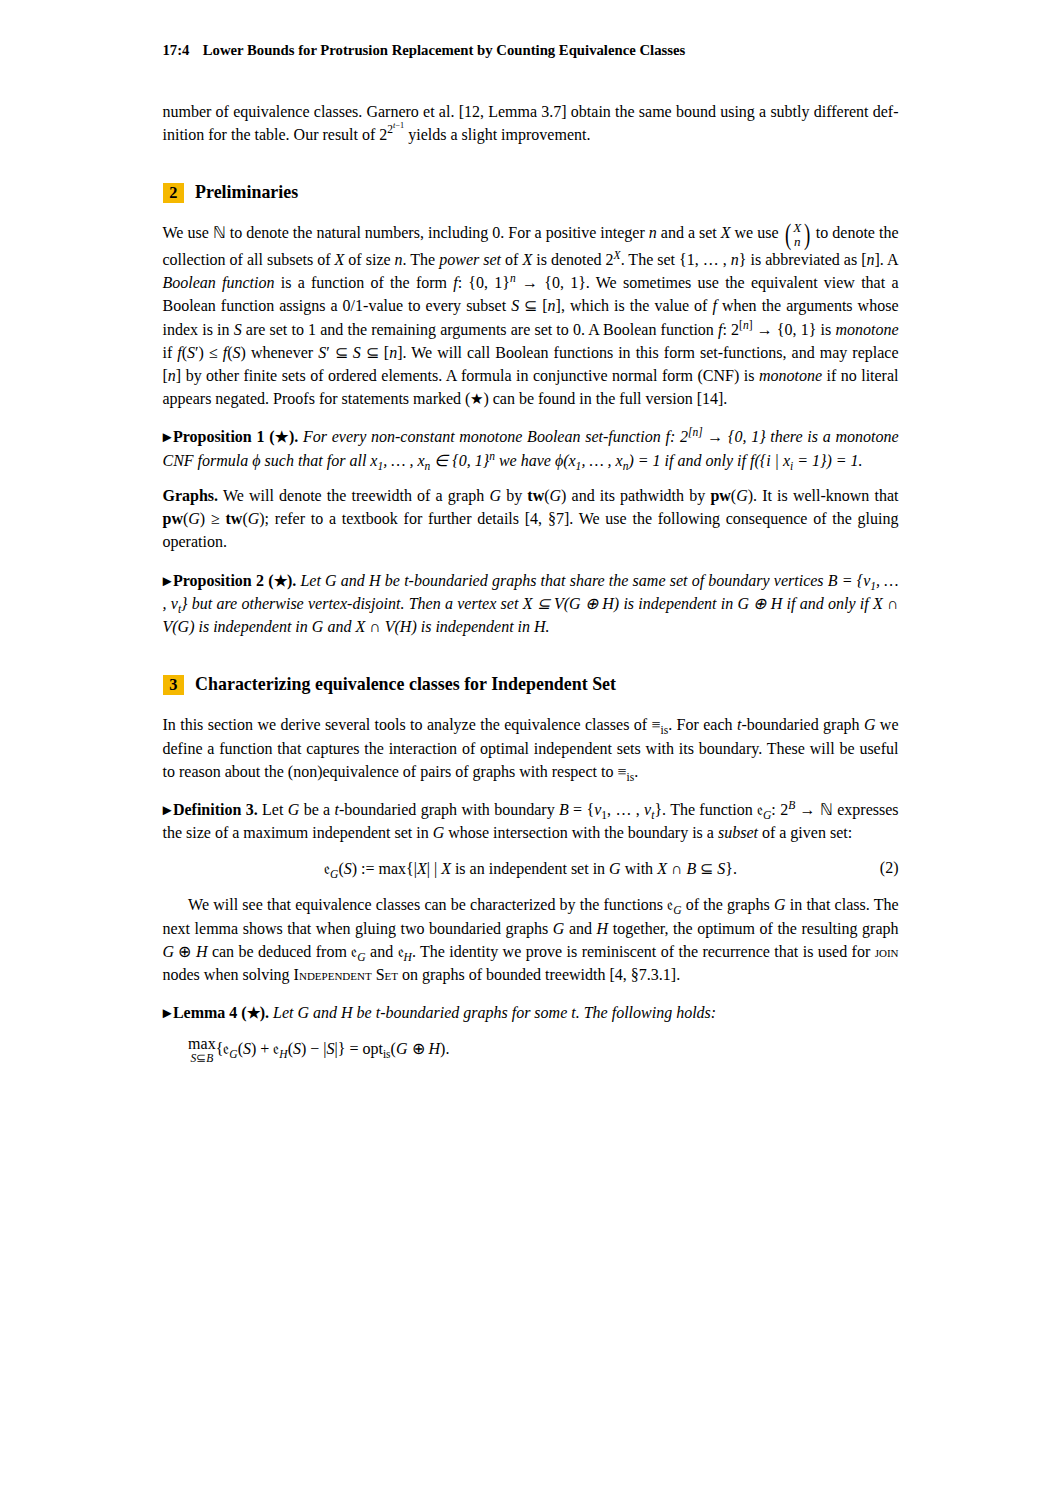17:4 Lower Bounds for Protrusion Replacement by Counting Equivalence Classes
number of equivalence classes. Garnero et al. [12, Lemma 3.7] obtain the same bound using a subtly different definition for the table. Our result of 22t−1 yields a slight improvement.
2 Preliminaries
We use ℕ to denote the natural numbers, including 0. For a positive integer n and a set X we use (Xn) to denote the collection of all subsets of X of size n. The power set of X is denoted 2X. The set {1, … , n} is abbreviated as [n]. A Boolean function is a function of the form f: {0, 1}n → {0, 1}. We sometimes use the equivalent view that a Boolean function assigns a 0/1-value to every subset S ⊆ [n], which is the value of f when the arguments whose index is in S are set to 1 and the remaining arguments are set to 0. A Boolean function f: 2[n] → {0, 1} is monotone if f(S′) ≤ f(S) whenever S′ ⊆ S ⊆ [n]. We will call Boolean functions in this form set-functions, and may replace [n] by other finite sets of ordered elements. A formula in conjunctive normal form (CNF) is monotone if no literal appears negated. Proofs for statements marked (★) can be found in the full version [14].
▸Proposition 1 (★). For every non-constant monotone Boolean set-function f: 2[n] → {0, 1} there is a monotone CNF formula ϕ such that for all x1, … , xn ∈ {0, 1}n we have ϕ(x1, … , xn) = 1 if and only if f({i | xi = 1}) = 1.
Graphs. We will denote the treewidth of a graph G by tw(G) and its pathwidth by pw(G). It is well-known that pw(G) ≥ tw(G); refer to a textbook for further details [4, §7]. We use the following consequence of the gluing operation.
▸Proposition 2 (★). Let G and H be t-boundaried graphs that share the same set of boundary vertices B = {v1, … , vt} but are otherwise vertex-disjoint. Then a vertex set X ⊆ V(G ⊕ H) is independent in G ⊕ H if and only if X ∩ V(G) is independent in G and X ∩ V(H) is independent in H.
3 Characterizing equivalence classes for Independent Set
In this section we derive several tools to analyze the equivalence classes of ≡is. For each t-boundaried graph G we define a function that captures the interaction of optimal independent sets with its boundary. These will be useful to reason about the (non)equivalence of pairs of graphs with respect to ≡is.
▸Definition 3. Let G be a t-boundaried graph with boundary B = {v1, … , vt}. The function 𝔢G: 2B → ℕ expresses the size of a maximum independent set in G whose intersection with the boundary is a subset of a given set:
𝔢G(S) := max{|X| | X is an independent set in G with X ∩ B ⊆ S}. (2)
We will see that equivalence classes can be characterized by the functions 𝔢G of the graphs G in that class. The next lemma shows that when gluing two boundaried graphs G and H together, the optimum of the resulting graph G ⊕ H can be deduced from 𝔢G and 𝔢H. The identity we prove is reminiscent of the recurrence that is used for join nodes when solving Independent Set on graphs of bounded treewidth [4, §7.3.1].
▸Lemma 4 (★). Let G and H be t-boundaried graphs for some t. The following holds:
max S⊆B{𝔢G(S) + 𝔢H(S) − |S|} = optis(G ⊕ H).